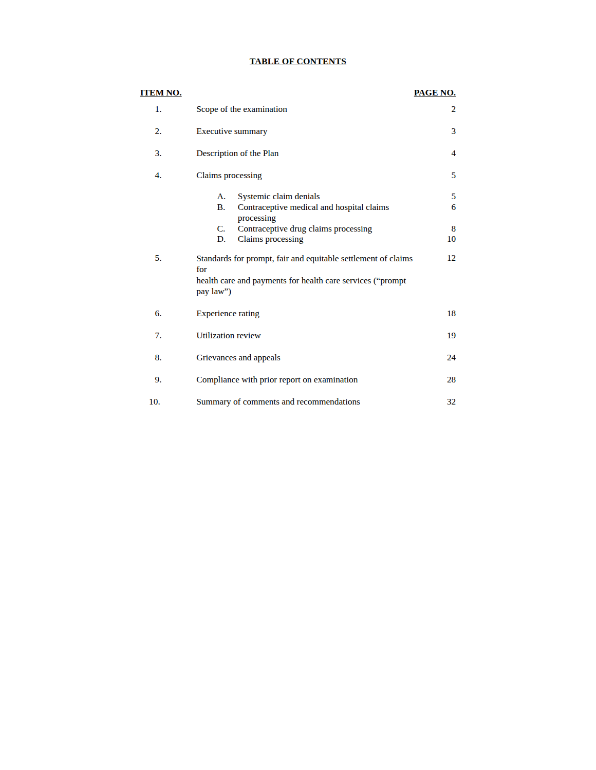TABLE OF CONTENTS
| ITEM NO. | PAGE NO. |
| 1. | Scope of the examination | 2 |
| 2. | Executive summary | 3 |
| 3. | Description of the Plan | 4 |
| 4. | Claims processing | 5 |
| | / A. / Systemic claim denials / 5 / / B. / Contraceptive medical and hospital claims processing / 6 / / C. / Contraceptive drug claims processing / 8 / / D. / Claims processing / 10 / |
| 5. | Standards for prompt, fair and equitable settlement of claims for health care and payments for health care services (“prompt pay law”) | 12 |
| 6. | Experience rating | 18 |
| 7. | Utilization review | 19 |
| 8. | Grievances and appeals | 24 |
| 9. | Compliance with prior report on examination | 28 |
| 10. | Summary of comments and recommendations | 32 |